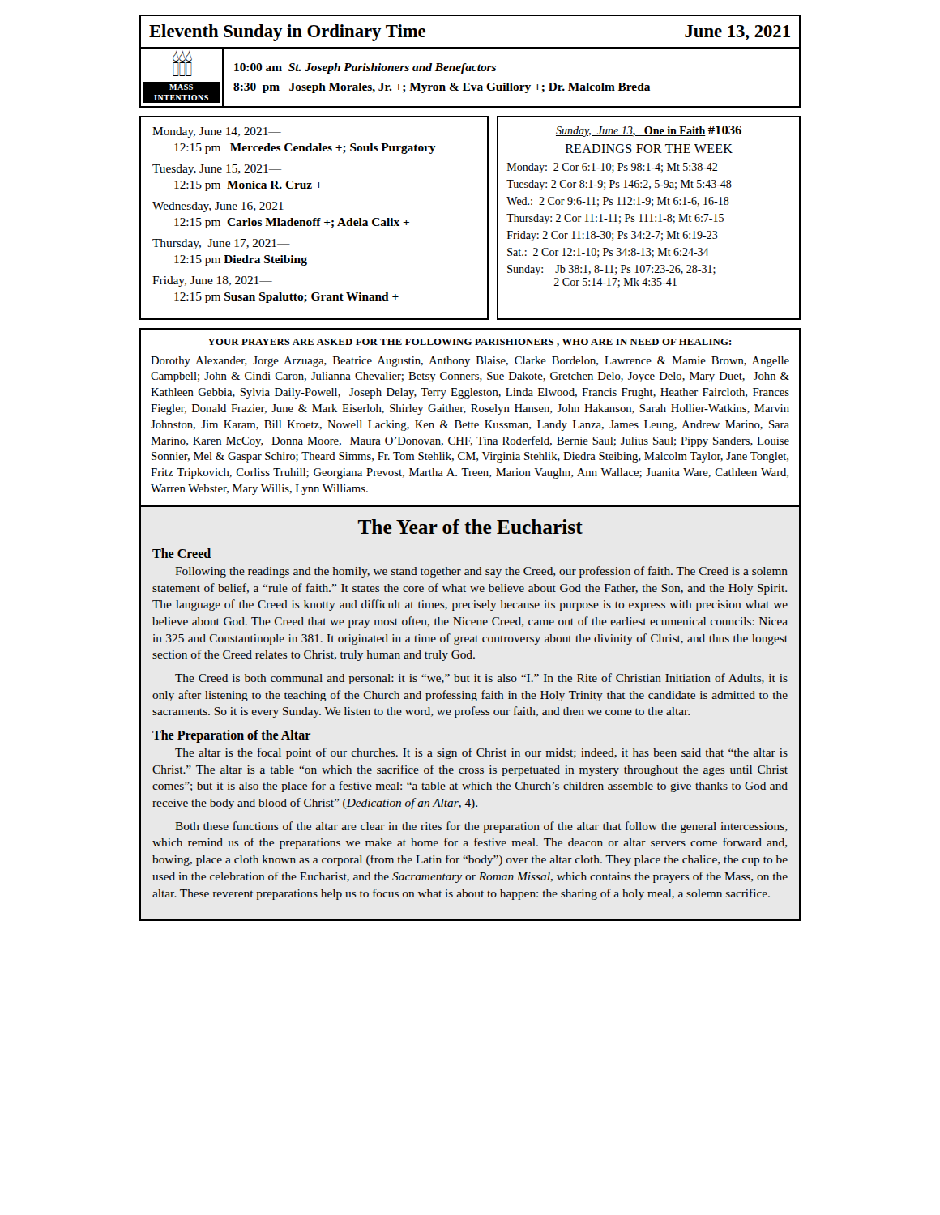Eleventh Sunday in Ordinary Time June 13, 2021
🕯🕯🕯
MASS
INTENTIONS
10:00 am St. Joseph Parishioners and Benefactors
8:30 pm Joseph Morales, Jr. +; Myron & Eva Guillory +; Dr. Malcolm Breda
Monday, June 14, 2021—
12:15 pm Mercedes Cendales +; Souls Purgatory
Tuesday, June 15, 2021—
12:15 pm Monica R. Cruz +
Wednesday, June 16, 2021—
12:15 pm Carlos Mladenoff +; Adela Calix +
Thursday, June 17, 2021—
12:15 pm Diedra Steibing
Friday, June 18, 2021—
12:15 pm Susan Spalutto; Grant Winand +
Sunday, June 13, One in Faith #1036
READINGS FOR THE WEEK
Monday: 2 Cor 6:1-10; Ps 98:1-4; Mt 5:38-42
Tuesday: 2 Cor 8:1-9; Ps 146:2, 5-9a; Mt 5:43-48
Wed.: 2 Cor 9:6-11; Ps 112:1-9; Mt 6:1-6, 16-18
Thursday: 2 Cor 11:1-11; Ps 111:1-8; Mt 6:7-15
Friday: 2 Cor 11:18-30; Ps 34:2-7; Mt 6:19-23
Sat.: 2 Cor 12:1-10; Ps 34:8-13; Mt 6:24-34
Sunday: Jb 38:1, 8-11; Ps 107:23-26, 28-31; 2 Cor 5:14-17; Mk 4:35-41
YOUR PRAYERS ARE ASKED FOR THE FOLLOWING PARISHIONERS , WHO ARE IN NEED OF HEALING:
Dorothy Alexander, Jorge Arzuaga, Beatrice Augustin, Anthony Blaise, Clarke Bordelon, Lawrence & Mamie Brown, Angelle Campbell; John & Cindi Caron, Julianna Chevalier; Betsy Conners, Sue Dakote, Gretchen Delo, Joyce Delo, Mary Duet, John & Kathleen Gebbia, Sylvia Daily-Powell, Joseph Delay, Terry Eggleston, Linda Elwood, Francis Frught, Heather Faircloth, Frances Fiegler, Donald Frazier, June & Mark Eiserloh, Shirley Gaither, Roselyn Hansen, John Hakanson, Sarah Hollier-Watkins, Marvin Johnston, Jim Karam, Bill Kroetz, Nowell Lacking, Ken & Bette Kussman, Landy Lanza, James Leung, Andrew Marino, Sara Marino, Karen McCoy, Donna Moore, Maura O’Donovan, CHF, Tina Roderfeld, Bernie Saul; Julius Saul; Pippy Sanders, Louise Sonnier, Mel & Gaspar Schiro; Theard Simms, Fr. Tom Stehlik, CM, Virginia Stehlik, Diedra Steibing, Malcolm Taylor, Jane Tonglet, Fritz Tripkovich, Corliss Truhill; Georgiana Prevost, Martha A. Treen, Marion Vaughn, Ann Wallace; Juanita Ware, Cathleen Ward, Warren Webster, Mary Willis, Lynn Williams.
The Year of the Eucharist
The Creed
Following the readings and the homily, we stand together and say the Creed, our profession of faith. The Creed is a solemn statement of belief, a “rule of faith.” It states the core of what we believe about God the Father, the Son, and the Holy Spirit. The language of the Creed is knotty and difficult at times, precisely because its purpose is to express with precision what we believe about God. The Creed that we pray most often, the Nicene Creed, came out of the earliest ecumenical councils: Nicea in 325 and Constantinople in 381. It originated in a time of great controversy about the divinity of Christ, and thus the longest section of the Creed relates to Christ, truly human and truly God.
The Creed is both communal and personal: it is “we,” but it is also “I.” In the Rite of Christian Initiation of Adults, it is only after listening to the teaching of the Church and professing faith in the Holy Trinity that the candidate is admitted to the sacraments. So it is every Sunday. We listen to the word, we profess our faith, and then we come to the altar.
The Preparation of the Altar
The altar is the focal point of our churches. It is a sign of Christ in our midst; indeed, it has been said that “the altar is Christ.” The altar is a table “on which the sacrifice of the cross is perpetuated in mystery throughout the ages until Christ comes”; but it is also the place for a festive meal: “a table at which the Church’s children assemble to give thanks to God and receive the body and blood of Christ” (Dedication of an Altar, 4).
Both these functions of the altar are clear in the rites for the preparation of the altar that follow the general intercessions, which remind us of the preparations we make at home for a festive meal. The deacon or altar servers come forward and, bowing, place a cloth known as a corporal (from the Latin for “body”) over the altar cloth. They place the chalice, the cup to be used in the celebration of the Eucharist, and the Sacramentary or Roman Missal, which contains the prayers of the Mass, on the altar. These reverent preparations help us to focus on what is about to happen: the sharing of a holy meal, a solemn sacrifice.